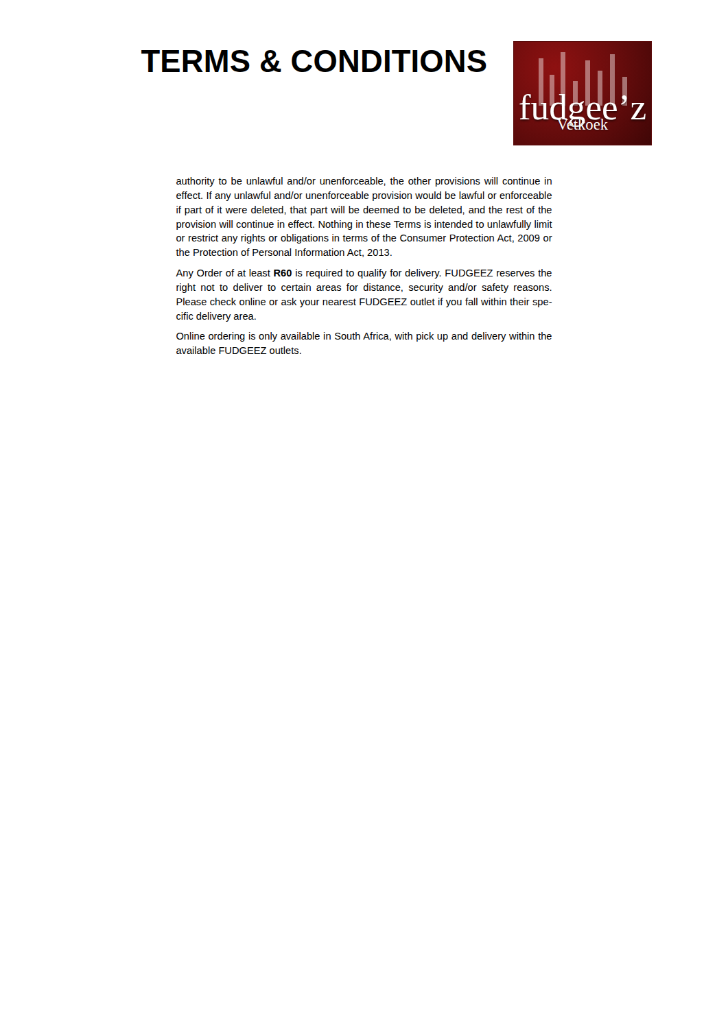TERMS & CONDITIONS
fudgee’z
Vetkoek
authority to be unlawful and/or unenforceable, the other provisions will continue in effect. If any unlawful and/or unenforceable provision would be lawful or enforceable if part of it were deleted, that part will be deemed to be deleted, and the rest of the provision will continue in effect. Nothing in these Terms is intended to unlawfully limit or restrict any rights or obligations in terms of the Consumer Protection Act, 2009 or the Protection of Personal Information Act, 2013.
Any Order of at least R60 is required to qualify for delivery. FUDGEEZ reserves the right not to deliver to certain areas for distance, security and/or safety reasons. Please check online or ask your nearest FUDGEEZ outlet if you fall within their specific delivery area.
Online ordering is only available in South Africa, with pick up and delivery within the available FUDGEEZ outlets.